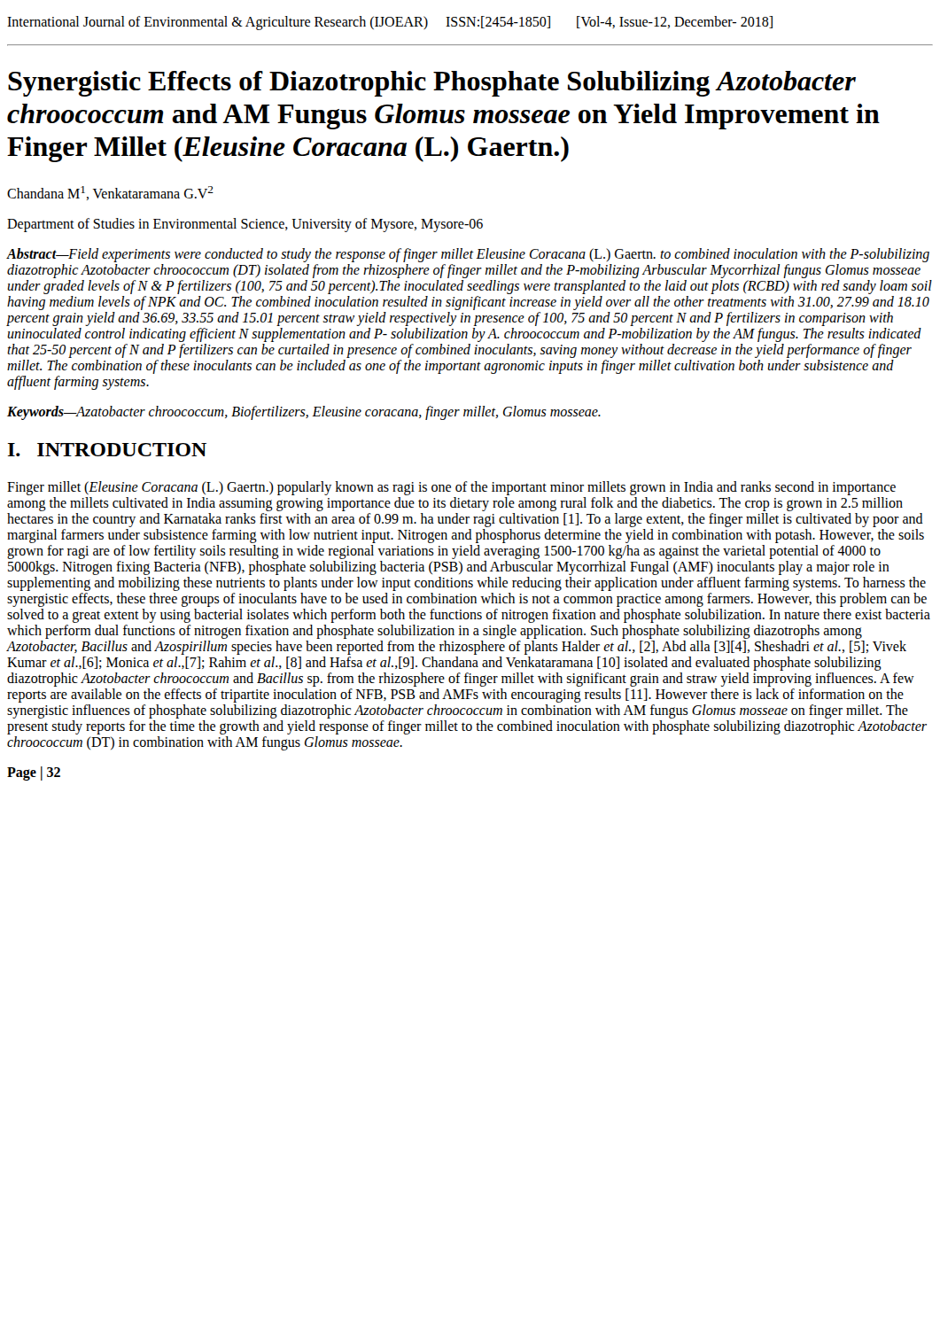International Journal of Environmental & Agriculture Research (IJOEAR) ISSN:[2454-1850] [Vol-4, Issue-12, December- 2018]
Synergistic Effects of Diazotrophic Phosphate Solubilizing Azotobacter chroococcum and AM Fungus Glomus mosseae on Yield Improvement in Finger Millet (Eleusine Coracana (L.) Gaertn.)
Chandana M1, Venkataramana G.V2
Department of Studies in Environmental Science, University of Mysore, Mysore-06
Abstract—Field experiments were conducted to study the response of finger millet Eleusine Coracana (L.) Gaertn. to combined inoculation with the P-solubilizing diazotrophic Azotobacter chroococcum (DT) isolated from the rhizosphere of finger millet and the P-mobilizing Arbuscular Mycorrhizal fungus Glomus mosseae under graded levels of N & P fertilizers (100, 75 and 50 percent).The inoculated seedlings were transplanted to the laid out plots (RCBD) with red sandy loam soil having medium levels of NPK and OC. The combined inoculation resulted in significant increase in yield over all the other treatments with 31.00, 27.99 and 18.10 percent grain yield and 36.69, 33.55 and 15.01 percent straw yield respectively in presence of 100, 75 and 50 percent N and P fertilizers in comparison with uninoculated control indicating efficient N supplementation and P- solubilization by A. chroococcum and P-mobilization by the AM fungus. The results indicated that 25-50 percent of N and P fertilizers can be curtailed in presence of combined inoculants, saving money without decrease in the yield performance of finger millet. The combination of these inoculants can be included as one of the important agronomic inputs in finger millet cultivation both under subsistence and affluent farming systems.
Keywords—Azatobacter chroococcum, Biofertilizers, Eleusine coracana, finger millet, Glomus mosseae.
I. INTRODUCTION
Finger millet (Eleusine Coracana (L.) Gaertn.) popularly known as ragi is one of the important minor millets grown in India and ranks second in importance among the millets cultivated in India assuming growing importance due to its dietary role among rural folk and the diabetics. The crop is grown in 2.5 million hectares in the country and Karnataka ranks first with an area of 0.99 m. ha under ragi cultivation [1]. To a large extent, the finger millet is cultivated by poor and marginal farmers under subsistence farming with low nutrient input. Nitrogen and phosphorus determine the yield in combination with potash. However, the soils grown for ragi are of low fertility soils resulting in wide regional variations in yield averaging 1500-1700 kg/ha as against the varietal potential of 4000 to 5000kgs. Nitrogen fixing Bacteria (NFB), phosphate solubilizing bacteria (PSB) and Arbuscular Mycorrhizal Fungal (AMF) inoculants play a major role in supplementing and mobilizing these nutrients to plants under low input conditions while reducing their application under affluent farming systems. To harness the synergistic effects, these three groups of inoculants have to be used in combination which is not a common practice among farmers. However, this problem can be solved to a great extent by using bacterial isolates which perform both the functions of nitrogen fixation and phosphate solubilization. In nature there exist bacteria which perform dual functions of nitrogen fixation and phosphate solubilization in a single application. Such phosphate solubilizing diazotrophs among Azotobacter, Bacillus and Azospirillum species have been reported from the rhizosphere of plants Halder et al., [2], Abd alla [3][4], Sheshadri et al., [5]; Vivek Kumar et al.,[6]; Monica et al.,[7]; Rahim et al., [8] and Hafsa et al.,[9]. Chandana and Venkataramana [10] isolated and evaluated phosphate solubilizing diazotrophic Azotobacter chroococcum and Bacillus sp. from the rhizosphere of finger millet with significant grain and straw yield improving influences. A few reports are available on the effects of tripartite inoculation of NFB, PSB and AMFs with encouraging results [11]. However there is lack of information on the synergistic influences of phosphate solubilizing diazotrophic Azotobacter chroococcum in combination with AM fungus Glomus mosseae on finger millet. The present study reports for the time the growth and yield response of finger millet to the combined inoculation with phosphate solubilizing diazotrophic Azotobacter chroococcum (DT) in combination with AM fungus Glomus mosseae.
Page | 32